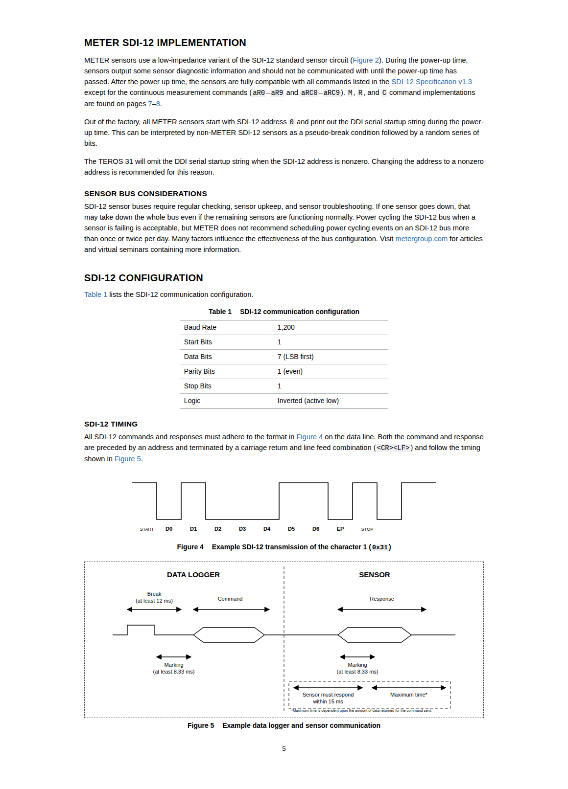METER SDI-12 IMPLEMENTATION
METER sensors use a low-impedance variant of the SDI-12 standard sensor circuit (Figure 2). During the power-up time, sensors output some sensor diagnostic information and should not be communicated with until the power-up time has passed. After the power up time, the sensors are fully compatible with all commands listed in the SDI-12 Specification v1.3 except for the continuous measurement commands (aR0–aR9 and aRC0–aRC9). M, R, and C command implementations are found on pages 7–8.
Out of the factory, all METER sensors start with SDI-12 address 0 and print out the DDI serial startup string during the power-up time. This can be interpreted by non-METER SDI-12 sensors as a pseudo-break condition followed by a random series of bits.
The TEROS 31 will omit the DDI serial startup string when the SDI-12 address is nonzero. Changing the address to a nonzero address is recommended for this reason.
SENSOR BUS CONSIDERATIONS
SDI-12 sensor buses require regular checking, sensor upkeep, and sensor troubleshooting. If one sensor goes down, that may take down the whole bus even if the remaining sensors are functioning normally. Power cycling the SDI-12 bus when a sensor is failing is acceptable, but METER does not recommend scheduling power cycling events on an SDI-12 bus more than once or twice per day. Many factors influence the effectiveness of the bus configuration. Visit metergroup.com for articles and virtual seminars containing more information.
SDI-12 CONFIGURATION
Table 1 lists the SDI-12 communication configuration.
Table 1 SDI-12 communication configuration
| Baud Rate | 1,200 |
| Start Bits | 1 |
| Data Bits | 7 (LSB first) |
| Parity Bits | 1 (even) |
| Stop Bits | 1 |
| Logic | Inverted (active low) |
SDI-12 TIMING
All SDI-12 commands and responses must adhere to the format in Figure 4 on the data line. Both the command and response are preceded by an address and terminated by a carriage return and line feed combination (<CR><LF>) and follow the timing shown in Figure 5.
START D0 D1 D2 D3 D4 D5 D6 EP STOP
Figure 4 Example SDI-12 transmission of the character 1 (0x31)
DATA LOGGER SENSOR Break (at least 12 ms) Command Response Marking (at least 8.33 ms) Marking (at least 8.33 ms) Sensor must respond within 15 ms Maximum time* *Maximum time is dependent upon the amount of data returned for the command sent.
Figure 5 Example data logger and sensor communication
5